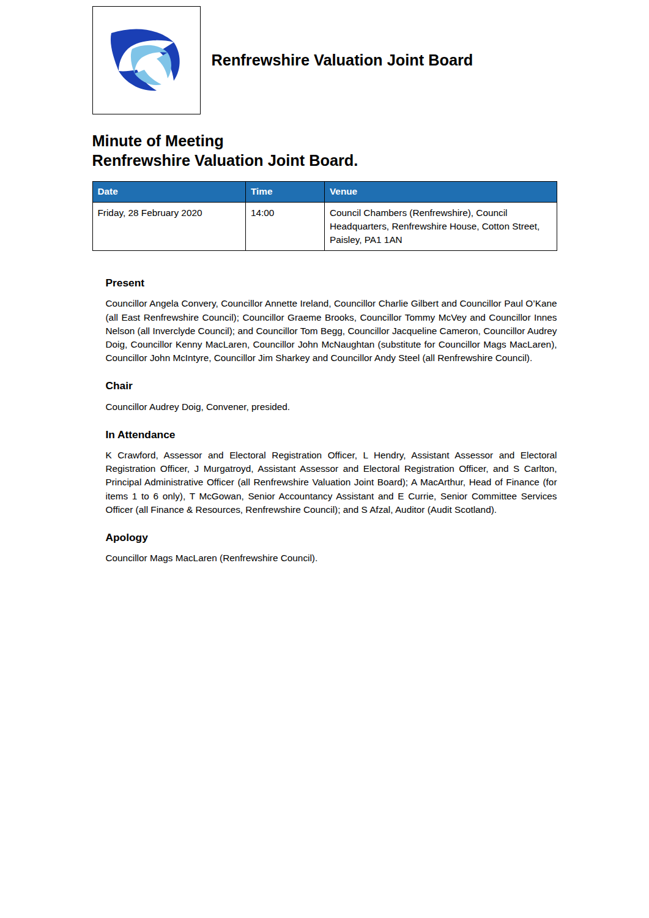Renfrewshire Valuation Joint Board
Minute of Meeting Renfrewshire Valuation Joint Board.
| Date | Time | Venue |
| --- | --- | --- |
| Friday, 28 February 2020 | 14:00 | Council Chambers (Renfrewshire), Council Headquarters, Renfrewshire House, Cotton Street, Paisley, PA1 1AN |
Present
Councillor Angela Convery, Councillor Annette Ireland, Councillor Charlie Gilbert and Councillor Paul O’Kane (all East Renfrewshire Council); Councillor Graeme Brooks, Councillor Tommy McVey and Councillor Innes Nelson (all Inverclyde Council); and Councillor Tom Begg, Councillor Jacqueline Cameron, Councillor Audrey Doig, Councillor Kenny MacLaren, Councillor John McNaughtan (substitute for Councillor Mags MacLaren), Councillor John McIntyre, Councillor Jim Sharkey and Councillor Andy Steel (all Renfrewshire Council).
Chair
Councillor Audrey Doig, Convener, presided.
In Attendance
K Crawford, Assessor and Electoral Registration Officer, L Hendry, Assistant Assessor and Electoral Registration Officer, J Murgatroyd, Assistant Assessor and Electoral Registration Officer, and S Carlton, Principal Administrative Officer (all Renfrewshire Valuation Joint Board); A MacArthur, Head of Finance (for items 1 to 6 only), T McGowan, Senior Accountancy Assistant and E Currie, Senior Committee Services Officer (all Finance & Resources, Renfrewshire Council); and S Afzal, Auditor (Audit Scotland).
Apology
Councillor Mags MacLaren (Renfrewshire Council).